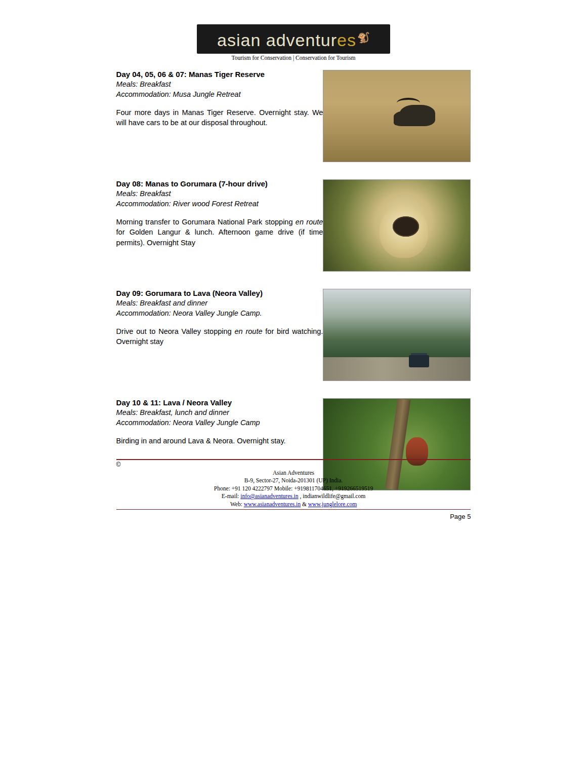asian adventures🐒
Tourism for Conservation | Conservation for Tourism
| Day 04, 05, 06 & 07: Manas Tiger Reserve Meals: Breakfast Accommodation: Musa Jungle Retreat Four more days in Manas Tiger Reserve. Overnight stay. We will have cars to be at our disposal throughout. | |
| Day 08: Manas to Gorumara (7-hour drive) Meals: Breakfast Accommodation: River wood Forest Retreat Morning transfer to Gorumara National Park stopping en route for Golden Langur & lunch. Afternoon game drive (if time permits). Overnight Stay | |
| Day 09: Gorumara to Lava (Neora Valley) Meals: Breakfast and dinner Accommodation: Neora Valley Jungle Camp. Drive out to Neora Valley stopping en route for bird watching. Overnight stay | |
| Day 10 & 11: Lava / Neora Valley Meals: Breakfast, lunch and dinner Accommodation: Neora Valley Jungle Camp Birding in and around Lava & Neora. Overnight stay. | |
©
Asian Adventures
B-9, Sector-27, Noida-201301 (UP) India.
Phone: +91 120 4222797 Mobile: +919811704651, +919266519519
E-mail: info@asianadventures.in , indianwildlife@gmail.com
Web: www.asianadventures.in & www.junglelore.com
Page 5